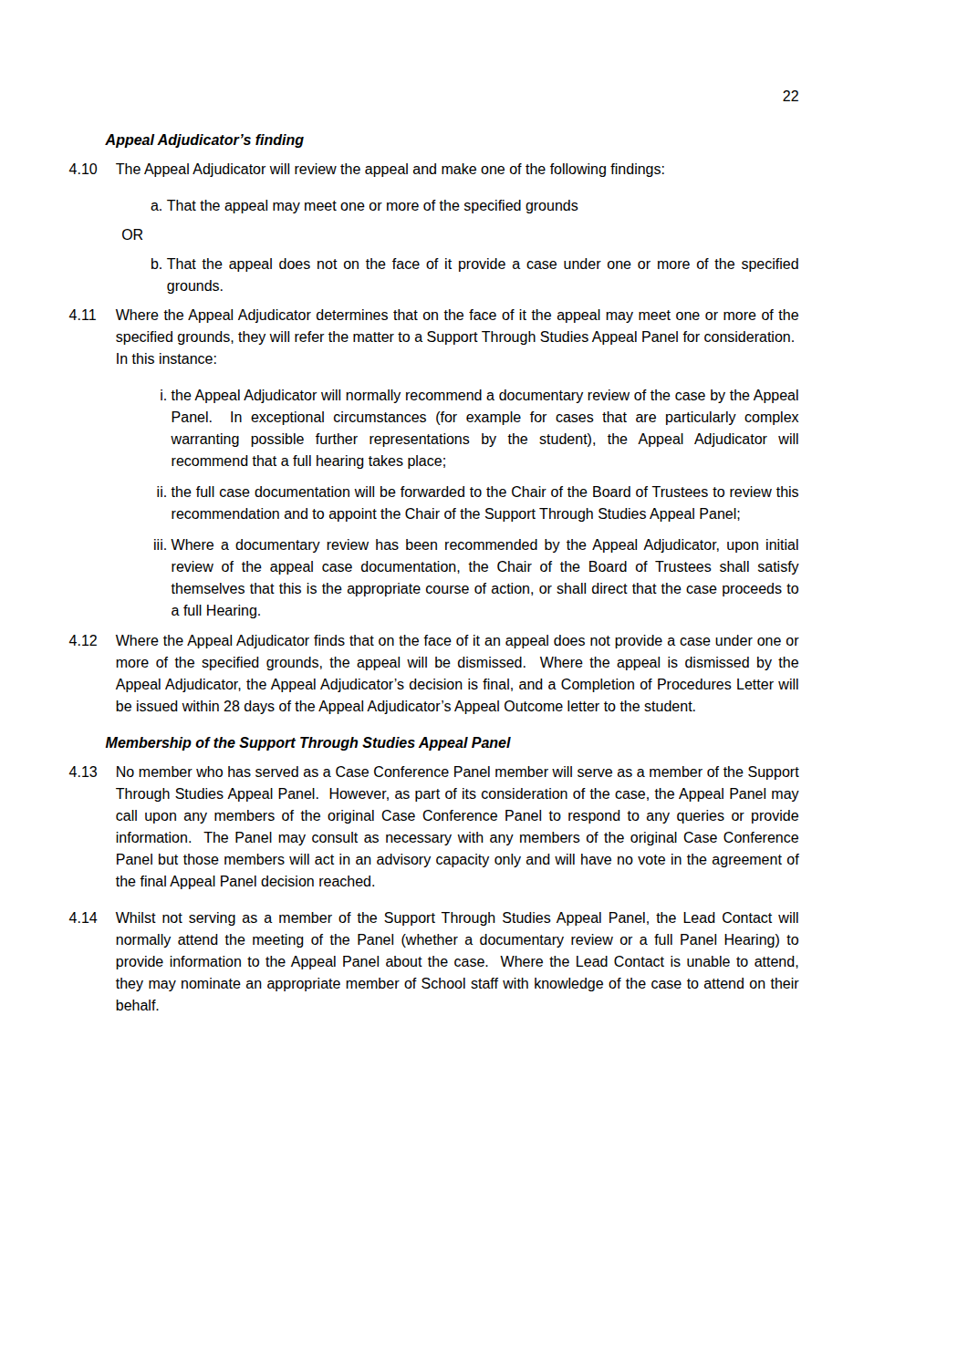22
Appeal Adjudicator’s finding
4.10
The Appeal Adjudicator will review the appeal and make one of the following findings:
That the appeal may meet one or more of the specified grounds
OR
That the appeal does not on the face of it provide a case under one or more of the specified grounds.
4.11
Where the Appeal Adjudicator determines that on the face of it the appeal may meet one or more of the specified grounds, they will refer the matter to a Support Through Studies Appeal Panel for consideration. In this instance:
the Appeal Adjudicator will normally recommend a documentary review of the case by the Appeal Panel. In exceptional circumstances (for example for cases that are particularly complex warranting possible further representations by the student), the Appeal Adjudicator will recommend that a full hearing takes place;
the full case documentation will be forwarded to the Chair of the Board of Trustees to review this recommendation and to appoint the Chair of the Support Through Studies Appeal Panel;
Where a documentary review has been recommended by the Appeal Adjudicator, upon initial review of the appeal case documentation, the Chair of the Board of Trustees shall satisfy themselves that this is the appropriate course of action, or shall direct that the case proceeds to a full Hearing.
4.12
Where the Appeal Adjudicator finds that on the face of it an appeal does not provide a case under one or more of the specified grounds, the appeal will be dismissed. Where the appeal is dismissed by the Appeal Adjudicator, the Appeal Adjudicator’s decision is final, and a Completion of Procedures Letter will be issued within 28 days of the Appeal Adjudicator’s Appeal Outcome letter to the student.
Membership of the Support Through Studies Appeal Panel
4.13
No member who has served as a Case Conference Panel member will serve as a member of the Support Through Studies Appeal Panel. However, as part of its consideration of the case, the Appeal Panel may call upon any members of the original Case Conference Panel to respond to any queries or provide information. The Panel may consult as necessary with any members of the original Case Conference Panel but those members will act in an advisory capacity only and will have no vote in the agreement of the final Appeal Panel decision reached.
4.14
Whilst not serving as a member of the Support Through Studies Appeal Panel, the Lead Contact will normally attend the meeting of the Panel (whether a documentary review or a full Panel Hearing) to provide information to the Appeal Panel about the case. Where the Lead Contact is unable to attend, they may nominate an appropriate member of School staff with knowledge of the case to attend on their behalf.